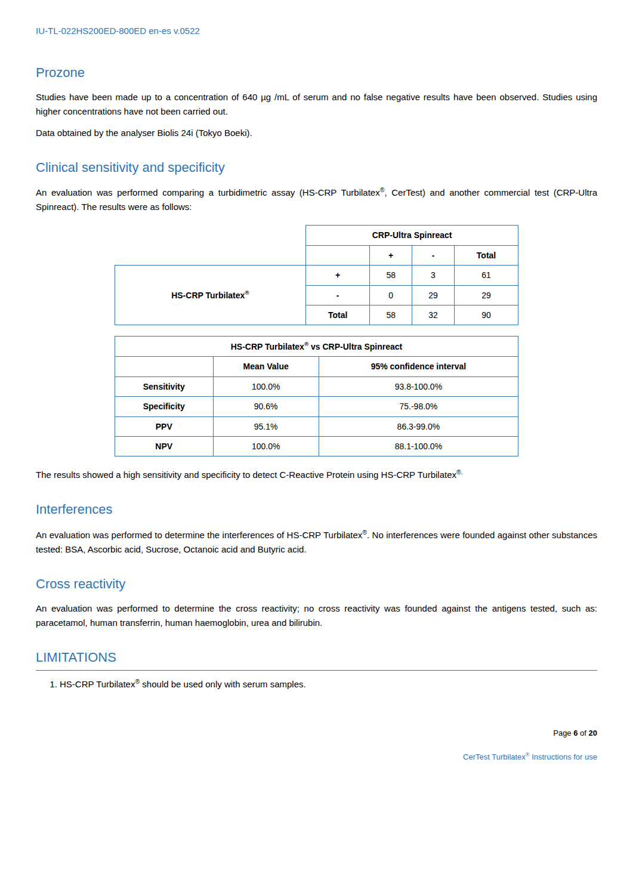IU-TL-022HS200ED-800ED en-es v.0522
Prozone
Studies have been made up to a concentration of 640 µg /mL of serum and no false negative results have been observed. Studies using higher concentrations have not been carried out.
Data obtained by the analyser Biolis 24i (Tokyo Boeki).
Clinical sensitivity and specificity
An evaluation was performed comparing a turbidimetric assay (HS-CRP Turbilatex®, CerTest) and another commercial test (CRP-Ultra Spinreact). The results were as follows:
| | CRP-Ultra Spinreact |
| | + | - | Total |
| HS-CRP Turbilatex ® | + | 58 | 3 | 61 |
| - | 0 | 29 | 29 |
| Total | 58 | 32 | 90 |
| HS-CRP Turbilatex ® vs CRP-Ultra Spinreact |
| --- |
| | Mean Value | 95% confidence interval |
| Sensitivity | 100.0% | 93.8-100.0% |
| Specificity | 90.6% | 75.-98.0% |
| PPV | 95.1% | 86.3-99.0% |
| NPV | 100.0% | 88.1-100.0% |
The results showed a high sensitivity and specificity to detect C-Reactive Protein using HS-CRP Turbilatex®.
Interferences
An evaluation was performed to determine the interferences of HS-CRP Turbilatex®. No interferences were founded against other substances tested: BSA, Ascorbic acid, Sucrose, Octanoic acid and Butyric acid.
Cross reactivity
An evaluation was performed to determine the cross reactivity; no cross reactivity was founded against the antigens tested, such as: paracetamol, human transferrin, human haemoglobin, urea and bilirubin.
LIMITATIONS
HS-CRP Turbilatex® should be used only with serum samples.
Page 6 of 20
CerTest Turbilatex® Instructions for use